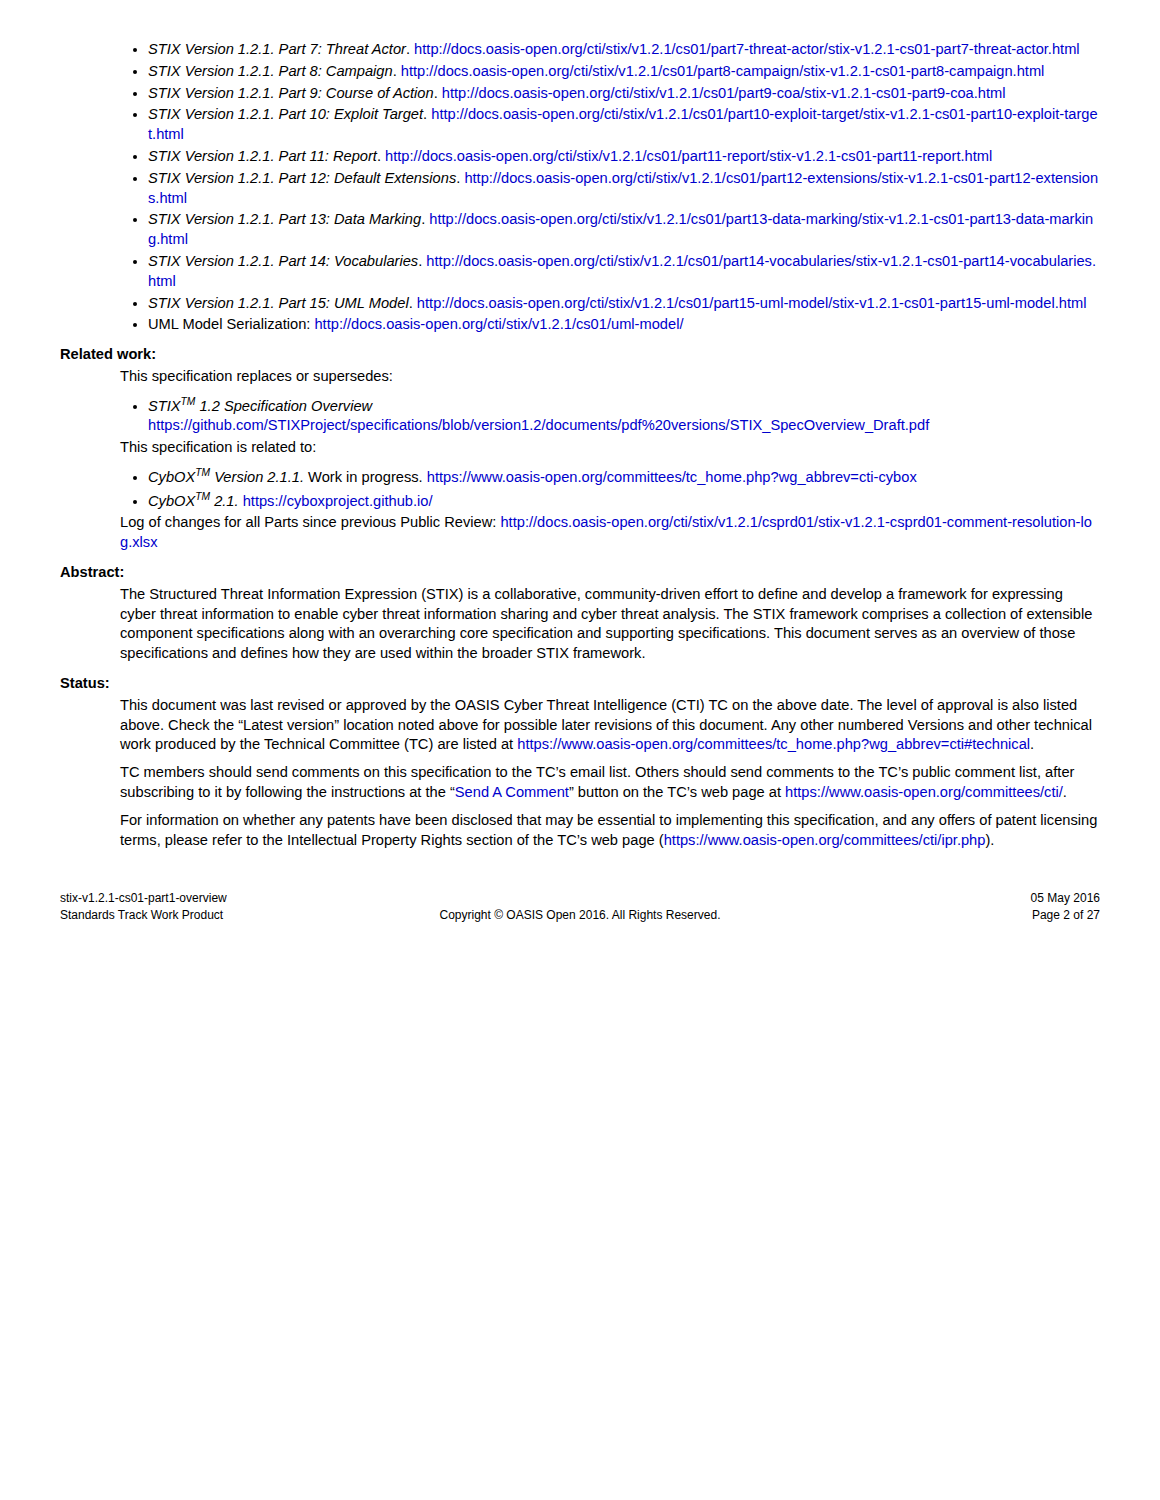STIX Version 1.2.1. Part 7: Threat Actor. http://docs.oasis-open.org/cti/stix/v1.2.1/cs01/part7-threat-actor/stix-v1.2.1-cs01-part7-threat-actor.html
STIX Version 1.2.1. Part 8: Campaign. http://docs.oasis-open.org/cti/stix/v1.2.1/cs01/part8-campaign/stix-v1.2.1-cs01-part8-campaign.html
STIX Version 1.2.1. Part 9: Course of Action. http://docs.oasis-open.org/cti/stix/v1.2.1/cs01/part9-coa/stix-v1.2.1-cs01-part9-coa.html
STIX Version 1.2.1. Part 10: Exploit Target. http://docs.oasis-open.org/cti/stix/v1.2.1/cs01/part10-exploit-target/stix-v1.2.1-cs01-part10-exploit-target.html
STIX Version 1.2.1. Part 11: Report. http://docs.oasis-open.org/cti/stix/v1.2.1/cs01/part11-report/stix-v1.2.1-cs01-part11-report.html
STIX Version 1.2.1. Part 12: Default Extensions. http://docs.oasis-open.org/cti/stix/v1.2.1/cs01/part12-extensions/stix-v1.2.1-cs01-part12-extensions.html
STIX Version 1.2.1. Part 13: Data Marking. http://docs.oasis-open.org/cti/stix/v1.2.1/cs01/part13-data-marking/stix-v1.2.1-cs01-part13-data-marking.html
STIX Version 1.2.1. Part 14: Vocabularies. http://docs.oasis-open.org/cti/stix/v1.2.1/cs01/part14-vocabularies/stix-v1.2.1-cs01-part14-vocabularies.html
STIX Version 1.2.1. Part 15: UML Model. http://docs.oasis-open.org/cti/stix/v1.2.1/cs01/part15-uml-model/stix-v1.2.1-cs01-part15-uml-model.html
UML Model Serialization: http://docs.oasis-open.org/cti/stix/v1.2.1/cs01/uml-model/
Related work:
This specification replaces or supersedes:
STIXTM 1.2 Specification Overview
https://github.com/STIXProject/specifications/blob/version1.2/documents/pdf%20versions/STIX_SpecOverview_Draft.pdf
This specification is related to:
CybOXTM Version 2.1.1. Work in progress. https://www.oasis-open.org/committees/tc_home.php?wg_abbrev=cti-cybox
CybOXTM 2.1. https://cyboxproject.github.io/
Log of changes for all Parts since previous Public Review: http://docs.oasis-open.org/cti/stix/v1.2.1/csprd01/stix-v1.2.1-csprd01-comment-resolution-log.xlsx
Abstract:
The Structured Threat Information Expression (STIX) is a collaborative, community-driven effort to define and develop a framework for expressing cyber threat information to enable cyber threat information sharing and cyber threat analysis. The STIX framework comprises a collection of extensible component specifications along with an overarching core specification and supporting specifications. This document serves as an overview of those specifications and defines how they are used within the broader STIX framework.
Status:
This document was last revised or approved by the OASIS Cyber Threat Intelligence (CTI) TC on the above date. The level of approval is also listed above. Check the “Latest version” location noted above for possible later revisions of this document. Any other numbered Versions and other technical work produced by the Technical Committee (TC) are listed at https://www.oasis-open.org/committees/tc_home.php?wg_abbrev=cti#technical.
TC members should send comments on this specification to the TC’s email list. Others should send comments to the TC’s public comment list, after subscribing to it by following the instructions at the “Send A Comment” button on the TC’s web page at https://www.oasis-open.org/committees/cti/.
For information on whether any patents have been disclosed that may be essential to implementing this specification, and any offers of patent licensing terms, please refer to the Intellectual Property Rights section of the TC’s web page (https://www.oasis-open.org/committees/cti/ipr.php).
| stix-v1.2.1-cs01-part1-overview | | 05 May 2016 |
| Standards Track Work Product | Copyright © OASIS Open 2016. All Rights Reserved. | Page 2 of 27 |